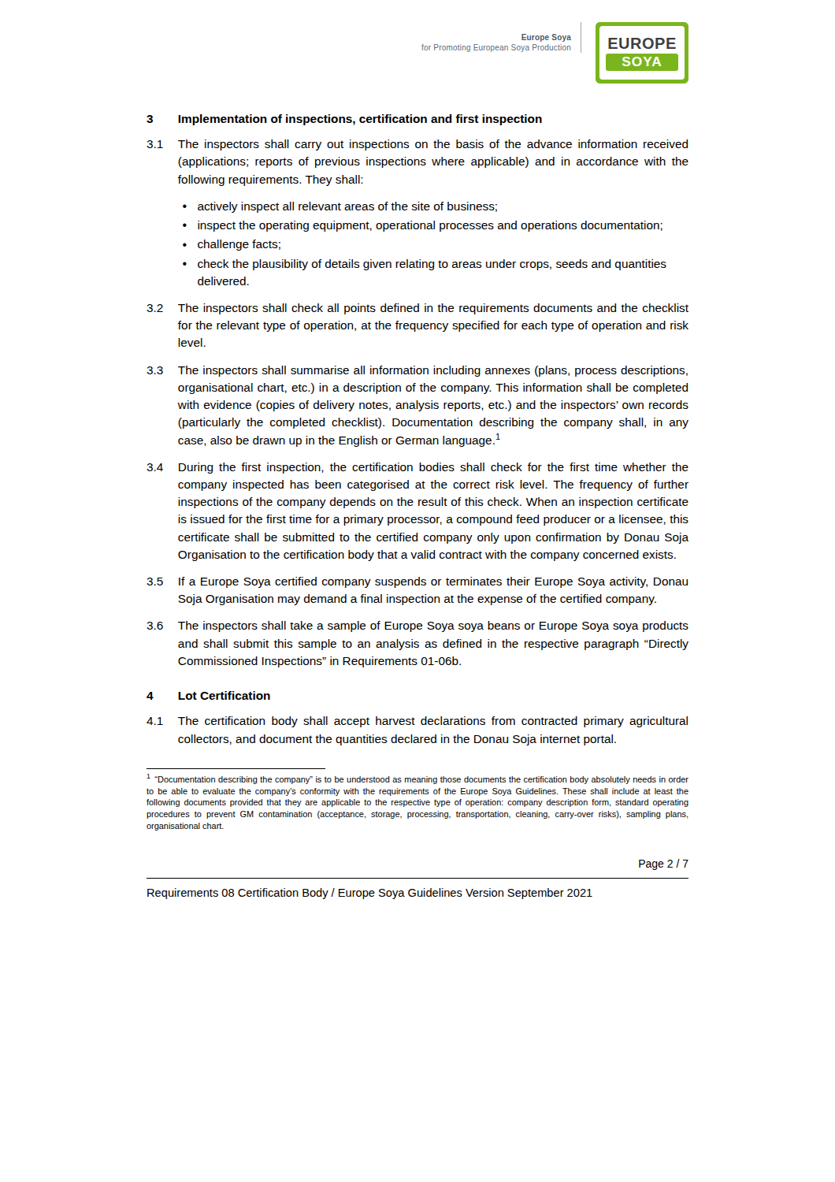Europe Soya
for Promoting European Soya Production
EUROPE
SOYA
3 Implementation of inspections, certification and first inspection
3.1
The inspectors shall carry out inspections on the basis of the advance information received (applications; reports of previous inspections where applicable) and in accordance with the following requirements. They shall:
actively inspect all relevant areas of the site of business;
inspect the operating equipment, operational processes and operations documentation;
challenge facts;
check the plausibility of details given relating to areas under crops, seeds and quantities delivered.
3.2
The inspectors shall check all points defined in the requirements documents and the checklist for the relevant type of operation, at the frequency specified for each type of operation and risk level.
3.3
The inspectors shall summarise all information including annexes (plans, process descriptions, organisational chart, etc.) in a description of the company. This information shall be completed with evidence (copies of delivery notes, analysis reports, etc.) and the inspectors’ own records (particularly the completed checklist). Documentation describing the company shall, in any case, also be drawn up in the English or German language.1
3.4
During the first inspection, the certification bodies shall check for the first time whether the company inspected has been categorised at the correct risk level. The frequency of further inspections of the company depends on the result of this check. When an inspection certificate is issued for the first time for a primary processor, a compound feed producer or a licensee, this certificate shall be submitted to the certified company only upon confirmation by Donau Soja Organisation to the certification body that a valid contract with the company concerned exists.
3.5
If a Europe Soya certified company suspends or terminates their Europe Soya activity, Donau Soja Organisation may demand a final inspection at the expense of the certified company.
3.6
The inspectors shall take a sample of Europe Soya soya beans or Europe Soya soya products and shall submit this sample to an analysis as defined in the respective paragraph “Directly Commissioned Inspections” in Requirements 01-06b.
4 Lot Certification
4.1
The certification body shall accept harvest declarations from contracted primary agricultural collectors, and document the quantities declared in the Donau Soja internet portal.
1 “Documentation describing the company” is to be understood as meaning those documents the certification body absolutely needs in order to be able to evaluate the company’s conformity with the requirements of the Europe Soya Guidelines. These shall include at least the following documents provided that they are applicable to the respective type of operation: company description form, standard operating procedures to prevent GM contamination (acceptance, storage, processing, transportation, cleaning, carry-over risks), sampling plans, organisational chart.
Page 2 / 7
Requirements 08 Certification Body / Europe Soya Guidelines Version September 2021